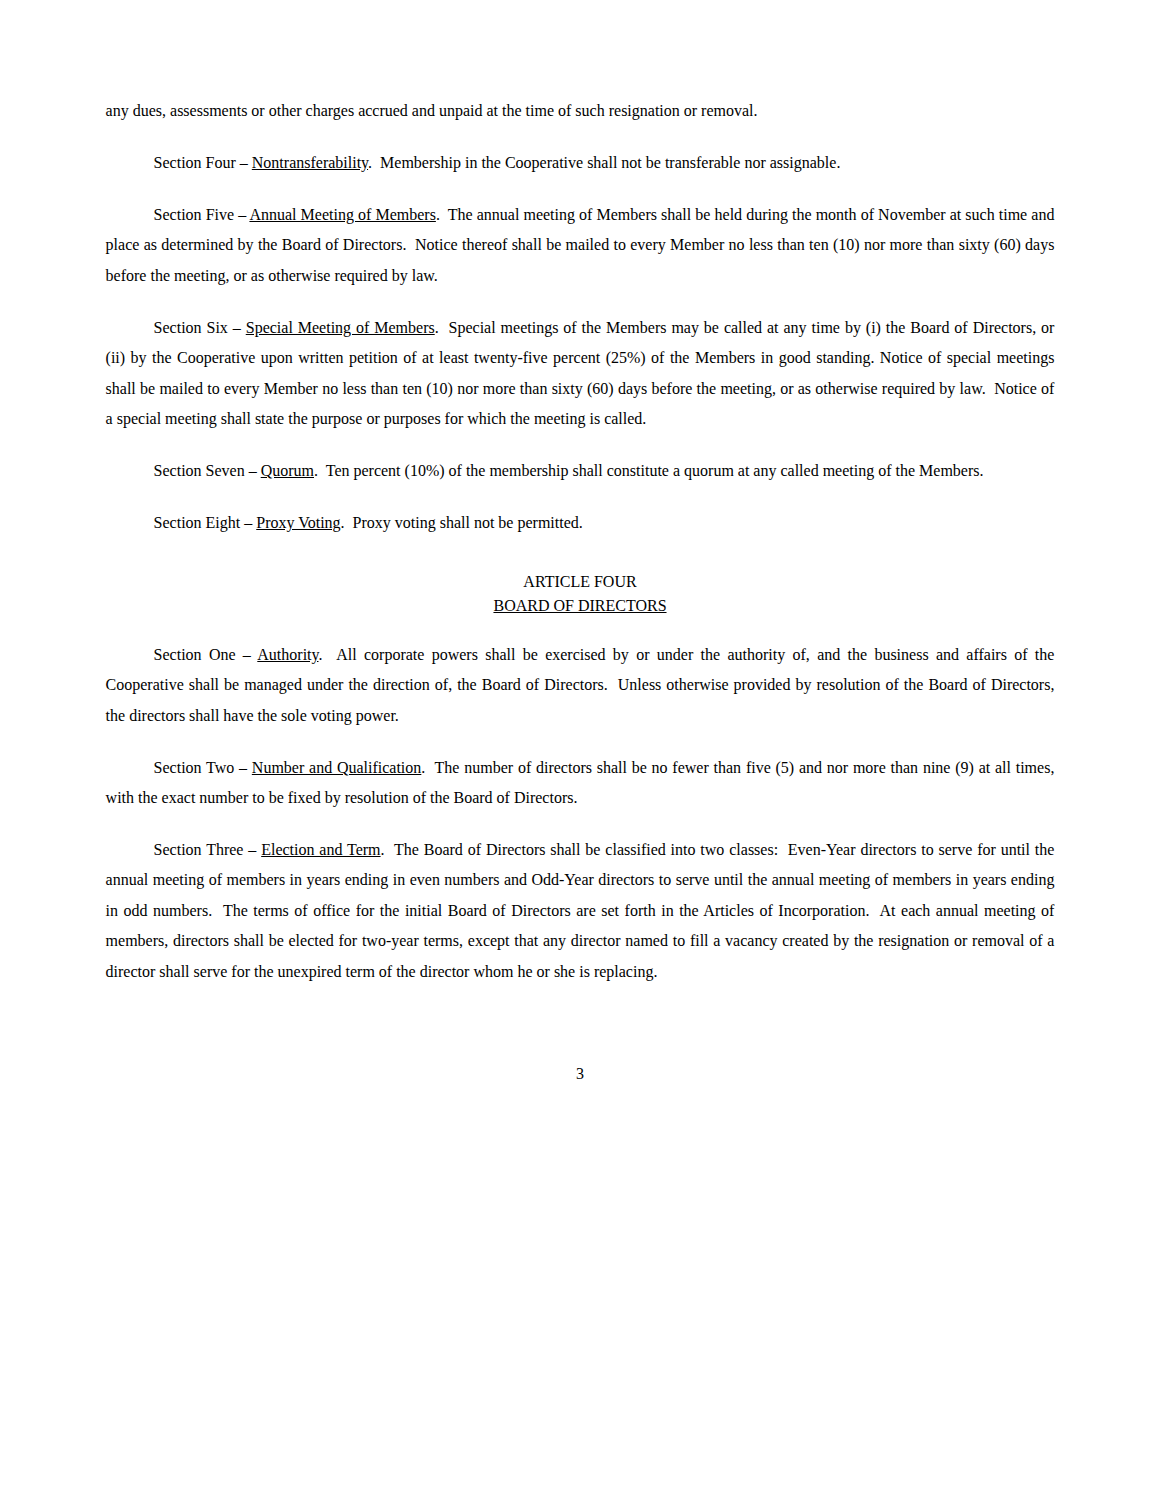any dues, assessments or other charges accrued and unpaid at the time of such resignation or removal.
Section Four – Nontransferability. Membership in the Cooperative shall not be transferable nor assignable.
Section Five – Annual Meeting of Members. The annual meeting of Members shall be held during the month of November at such time and place as determined by the Board of Directors. Notice thereof shall be mailed to every Member no less than ten (10) nor more than sixty (60) days before the meeting, or as otherwise required by law.
Section Six – Special Meeting of Members. Special meetings of the Members may be called at any time by (i) the Board of Directors, or (ii) by the Cooperative upon written petition of at least twenty-five percent (25%) of the Members in good standing. Notice of special meetings shall be mailed to every Member no less than ten (10) nor more than sixty (60) days before the meeting, or as otherwise required by law. Notice of a special meeting shall state the purpose or purposes for which the meeting is called.
Section Seven – Quorum. Ten percent (10%) of the membership shall constitute a quorum at any called meeting of the Members.
Section Eight – Proxy Voting. Proxy voting shall not be permitted.
ARTICLE FOUR
BOARD OF DIRECTORS
Section One – Authority. All corporate powers shall be exercised by or under the authority of, and the business and affairs of the Cooperative shall be managed under the direction of, the Board of Directors. Unless otherwise provided by resolution of the Board of Directors, the directors shall have the sole voting power.
Section Two – Number and Qualification. The number of directors shall be no fewer than five (5) and nor more than nine (9) at all times, with the exact number to be fixed by resolution of the Board of Directors.
Section Three – Election and Term. The Board of Directors shall be classified into two classes: Even-Year directors to serve for until the annual meeting of members in years ending in even numbers and Odd-Year directors to serve until the annual meeting of members in years ending in odd numbers. The terms of office for the initial Board of Directors are set forth in the Articles of Incorporation. At each annual meeting of members, directors shall be elected for two-year terms, except that any director named to fill a vacancy created by the resignation or removal of a director shall serve for the unexpired term of the director whom he or she is replacing.
3